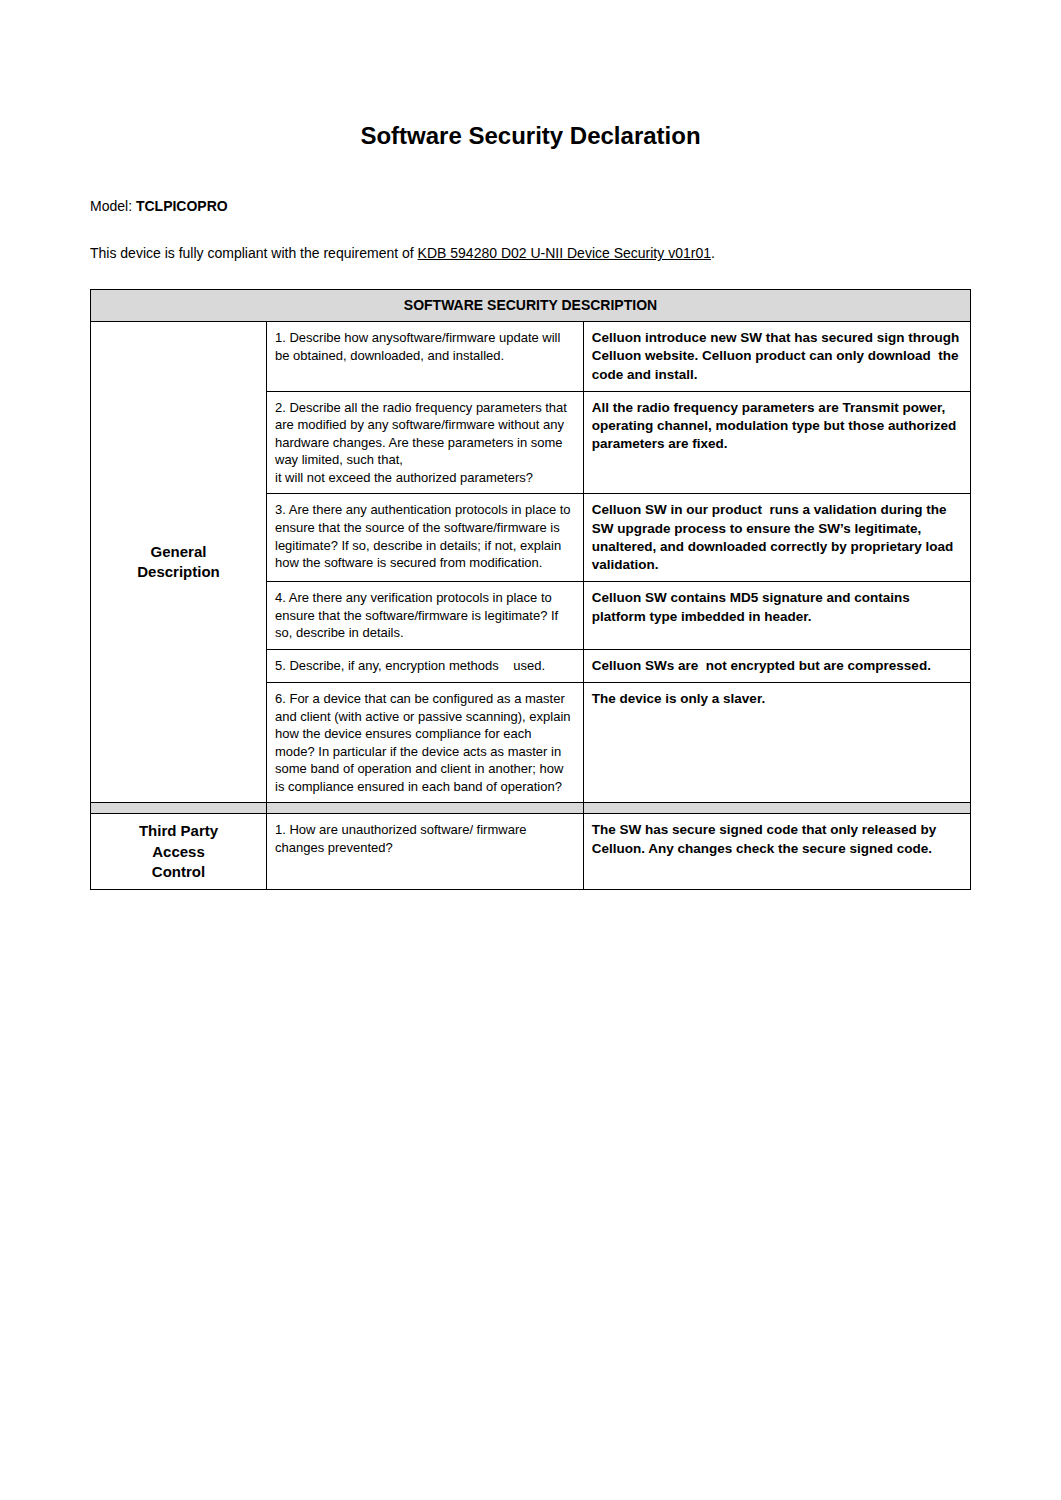Software Security Declaration
Model: TCLPICOPRO
This device is fully compliant with the requirement of KDB 594280 D02 U-NII Device Security v01r01.
| SOFTWARE SECURITY DESCRIPTION |
| --- |
| General Description | 1. Describe how anysoftware/firmware update will be obtained, downloaded, and installed. | Celluon introduce new SW that has secured sign through Celluon website. Celluon product can only download the code and install. |
| 2. Describe all the radio frequency parameters that are modified by any software/firmware without any hardware changes. Are these parameters in some way limited, such that, it will not exceed the authorized parameters? | All the radio frequency parameters are Transmit power, operating channel, modulation type but those authorized parameters are fixed. |
| 3. Are there any authentication protocols in place to ensure that the source of the software/firmware is legitimate? If so, describe in details; if not, explain how the software is secured from modification. | Celluon SW in our product runs a validation during the SW upgrade process to ensure the SW’s legitimate, unaltered, and downloaded correctly by proprietary load validation. |
| 4. Are there any verification protocols in place to ensure that the software/firmware is legitimate? If so, describe in details. | Celluon SW contains MD5 signature and contains platform type imbedded in header. |
| 5. Describe, if any, encryption methods used. | Celluon SWs are not encrypted but are compressed. |
| 6. For a device that can be configured as a master and client (with active or passive scanning), explain how the device ensures compliance for each mode? In particular if the device acts as master in some band of operation and client in another; how is compliance ensured in each band of operation? | The device is only a slaver. |
| Third Party Access Control | 1. How are unauthorized software/ firmware changes prevented? | The SW has secure signed code that only released by Celluon. Any changes check the secure signed code. |